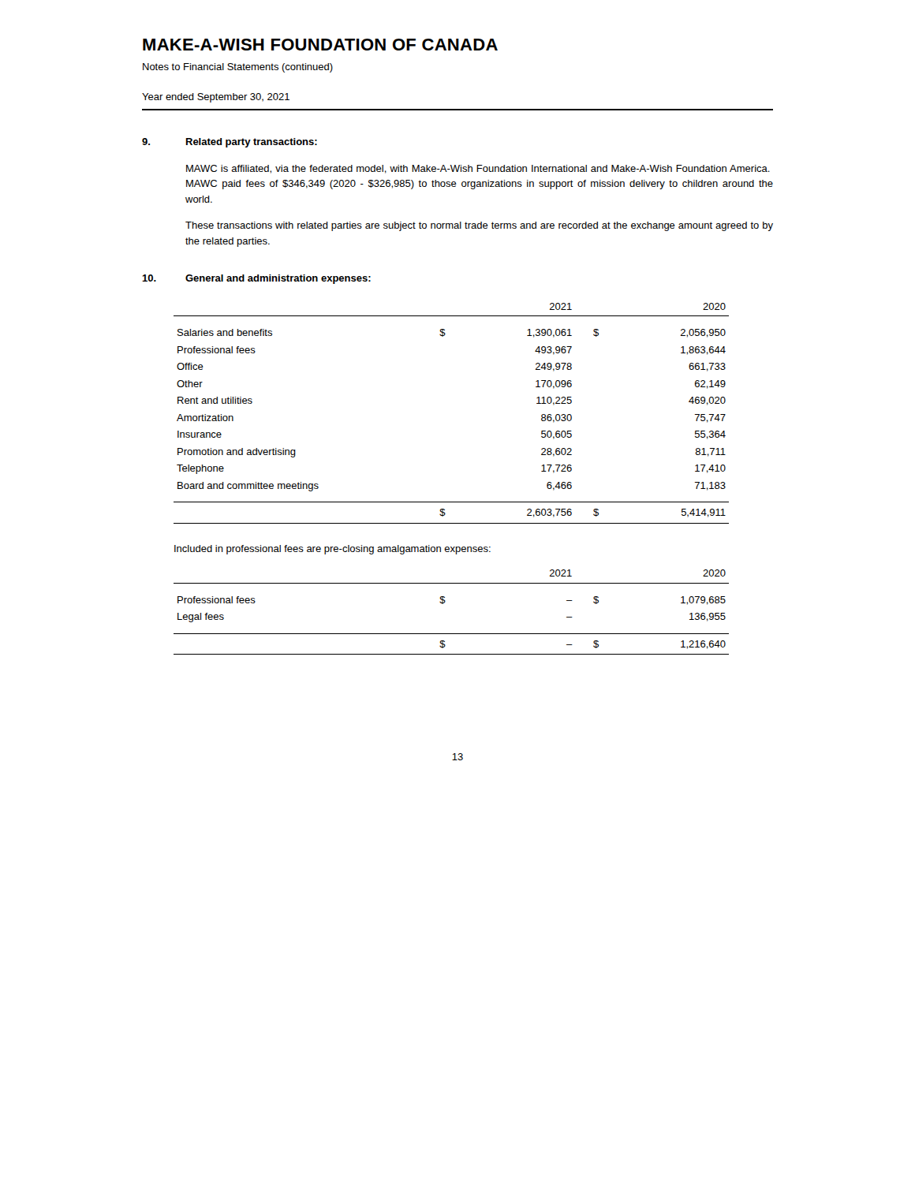MAKE-A-WISH FOUNDATION OF CANADA
Notes to Financial Statements (continued)
Year ended September 30, 2021
9.
Related party transactions:
MAWC is affiliated, via the federated model, with Make-A-Wish Foundation International and Make-A-Wish Foundation America. MAWC paid fees of $346,349 (2020 - $326,985) to those organizations in support of mission delivery to children around the world.
These transactions with related parties are subject to normal trade terms and are recorded at the exchange amount agreed to by the related parties.
10.
General and administration expenses:
| | | 2021 | | 2020 |
| --- | --- | --- | --- | --- |
| Salaries and benefits | $ | 1,390,061 | $ | 2,056,950 |
| Professional fees | | 493,967 | | 1,863,644 |
| Office | | 249,978 | | 661,733 |
| Other | | 170,096 | | 62,149 |
| Rent and utilities | | 110,225 | | 469,020 |
| Amortization | | 86,030 | | 75,747 |
| Insurance | | 50,605 | | 55,364 |
| Promotion and advertising | | 28,602 | | 81,711 |
| Telephone | | 17,726 | | 17,410 |
| Board and committee meetings | | 6,466 | | 71,183 |
| | $ | 2,603,756 | $ | 5,414,911 |
Included in professional fees are pre-closing amalgamation expenses:
| | | 2021 | | 2020 |
| --- | --- | --- | --- | --- |
| Professional fees | $ | – | $ | 1,079,685 |
| Legal fees | | – | | 136,955 |
| | $ | – | $ | 1,216,640 |
13